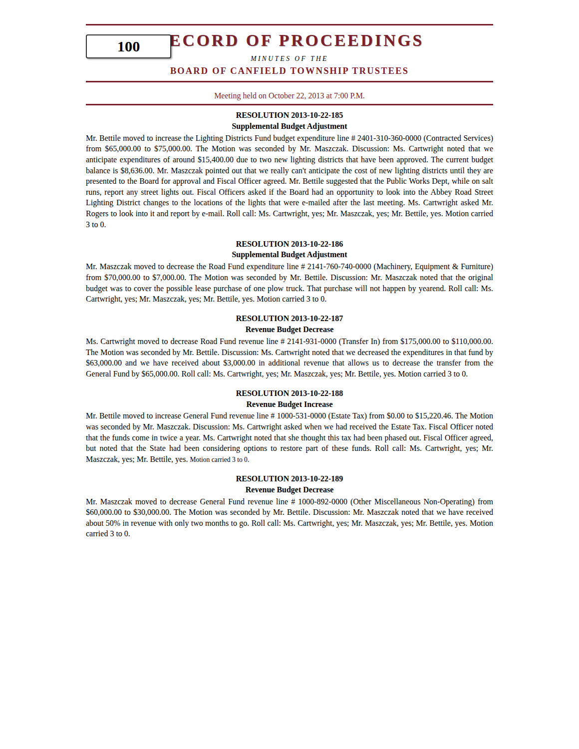100
RECORD OF PROCEEDINGS
MINUTES OF THE
BOARD OF CANFIELD TOWNSHIP TRUSTEES
Meeting held on October 22, 2013 at 7:00 P.M.
RESOLUTION 2013-10-22-185
Supplemental Budget Adjustment
Mr. Bettile moved to increase the Lighting Districts Fund budget expenditure line # 2401-310-360-0000 (Contracted Services) from $65,000.00 to $75,000.00. The Motion was seconded by Mr. Maszczak. Discussion: Ms. Cartwright noted that we anticipate expenditures of around $15,400.00 due to two new lighting districts that have been approved. The current budget balance is $8,636.00. Mr. Maszczak pointed out that we really can't anticipate the cost of new lighting districts until they are presented to the Board for approval and Fiscal Officer agreed. Mr. Bettile suggested that the Public Works Dept, while on salt runs, report any street lights out. Fiscal Officers asked if the Board had an opportunity to look into the Abbey Road Street Lighting District changes to the locations of the lights that were e-mailed after the last meeting. Ms. Cartwright asked Mr. Rogers to look into it and report by e-mail. Roll call: Ms. Cartwright, yes; Mr. Maszczak, yes; Mr. Bettile, yes. Motion carried 3 to 0.
RESOLUTION 2013-10-22-186
Supplemental Budget Adjustment
Mr. Maszczak moved to decrease the Road Fund expenditure line # 2141-760-740-0000 (Machinery, Equipment & Furniture) from $70,000.00 to $7,000.00. The Motion was seconded by Mr. Bettile. Discussion: Mr. Maszczak noted that the original budget was to cover the possible lease purchase of one plow truck. That purchase will not happen by yearend. Roll call: Ms. Cartwright, yes; Mr. Maszczak, yes; Mr. Bettile, yes. Motion carried 3 to 0.
RESOLUTION 2013-10-22-187
Revenue Budget Decrease
Ms. Cartwright moved to decrease Road Fund revenue line # 2141-931-0000 (Transfer In) from $175,000.00 to $110,000.00. The Motion was seconded by Mr. Bettile. Discussion: Ms. Cartwright noted that we decreased the expenditures in that fund by $63,000.00 and we have received about $3,000.00 in additional revenue that allows us to decrease the transfer from the General Fund by $65,000.00. Roll call: Ms. Cartwright, yes; Mr. Maszczak, yes; Mr. Bettile, yes. Motion carried 3 to 0.
RESOLUTION 2013-10-22-188
Revenue Budget Increase
Mr. Bettile moved to increase General Fund revenue line # 1000-531-0000 (Estate Tax) from $0.00 to $15,220.46. The Motion was seconded by Mr. Maszczak. Discussion: Ms. Cartwright asked when we had received the Estate Tax. Fiscal Officer noted that the funds come in twice a year. Ms. Cartwright noted that she thought this tax had been phased out. Fiscal Officer agreed, but noted that the State had been considering options to restore part of these funds. Roll call: Ms. Cartwright, yes; Mr. Maszczak, yes; Mr. Bettile, yes. Motion carried 3 to 0.
RESOLUTION 2013-10-22-189
Revenue Budget Decrease
Mr. Maszczak moved to decrease General Fund revenue line # 1000-892-0000 (Other Miscellaneous Non-Operating) from $60,000.00 to $30,000.00. The Motion was seconded by Mr. Bettile. Discussion: Mr. Maszczak noted that we have received about 50% in revenue with only two months to go. Roll call: Ms. Cartwright, yes; Mr. Maszczak, yes; Mr. Bettile, yes. Motion carried 3 to 0.